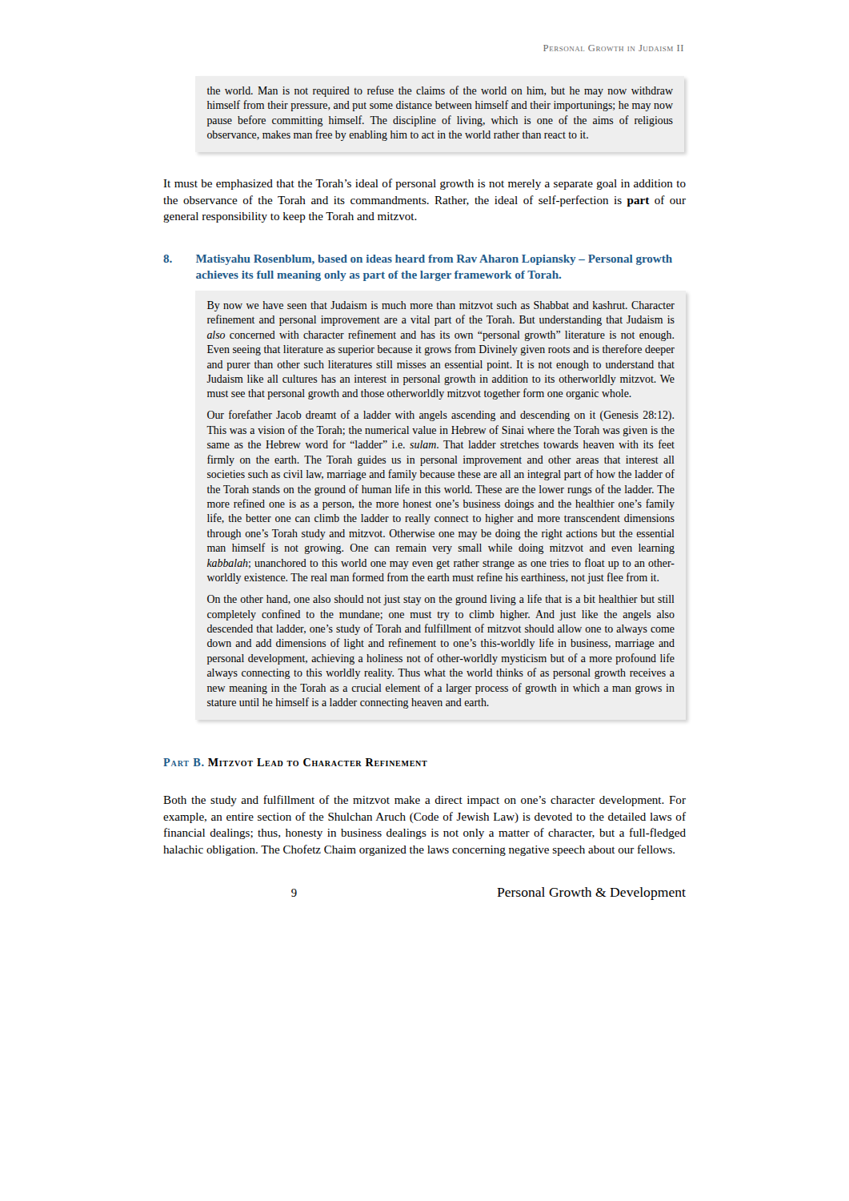Personal Growth in Judaism II
the world. Man is not required to refuse the claims of the world on him, but he may now withdraw himself from their pressure, and put some distance between himself and their importunings; he may now pause before committing himself. The discipline of living, which is one of the aims of religious observance, makes man free by enabling him to act in the world rather than react to it.
It must be emphasized that the Torah’s ideal of personal growth is not merely a separate goal in addition to the observance of the Torah and its commandments. Rather, the ideal of self-perfection is part of our general responsibility to keep the Torah and mitzvot.
8.
Matisyahu Rosenblum, based on ideas heard from Rav Aharon Lopiansky – Personal growth achieves its full meaning only as part of the larger framework of Torah.
By now we have seen that Judaism is much more than mitzvot such as Shabbat and kashrut. Character refinement and personal improvement are a vital part of the Torah. But understanding that Judaism is also concerned with character refinement and has its own “personal growth” literature is not enough. Even seeing that literature as superior because it grows from Divinely given roots and is therefore deeper and purer than other such literatures still misses an essential point. It is not enough to understand that Judaism like all cultures has an interest in personal growth in addition to its otherworldly mitzvot. We must see that personal growth and those otherworldly mitzvot together form one organic whole.
Our forefather Jacob dreamt of a ladder with angels ascending and descending on it (Genesis 28:12). This was a vision of the Torah; the numerical value in Hebrew of Sinai where the Torah was given is the same as the Hebrew word for “ladder” i.e. sulam. That ladder stretches towards heaven with its feet firmly on the earth. The Torah guides us in personal improvement and other areas that interest all societies such as civil law, marriage and family because these are all an integral part of how the ladder of the Torah stands on the ground of human life in this world. These are the lower rungs of the ladder. The more refined one is as a person, the more honest one’s business doings and the healthier one’s family life, the better one can climb the ladder to really connect to higher and more transcendent dimensions through one’s Torah study and mitzvot. Otherwise one may be doing the right actions but the essential man himself is not growing. One can remain very small while doing mitzvot and even learning kabbalah; unanchored to this world one may even get rather strange as one tries to float up to an other-worldly existence. The real man formed from the earth must refine his earthiness, not just flee from it.
On the other hand, one also should not just stay on the ground living a life that is a bit healthier but still completely confined to the mundane; one must try to climb higher. And just like the angels also descended that ladder, one’s study of Torah and fulfillment of mitzvot should allow one to always come down and add dimensions of light and refinement to one’s this-worldly life in business, marriage and personal development, achieving a holiness not of other-worldly mysticism but of a more profound life always connecting to this worldly reality. Thus what the world thinks of as personal growth receives a new meaning in the Torah as a crucial element of a larger process of growth in which a man grows in stature until he himself is a ladder connecting heaven and earth.
Part B. Mitzvot Lead to Character Refinement
Both the study and fulfillment of the mitzvot make a direct impact on one’s character development. For example, an entire section of the Shulchan Aruch (Code of Jewish Law) is devoted to the detailed laws of financial dealings; thus, honesty in business dealings is not only a matter of character, but a full-fledged halachic obligation. The Chofetz Chaim organized the laws concerning negative speech about our fellows.
9
Personal Growth & Development